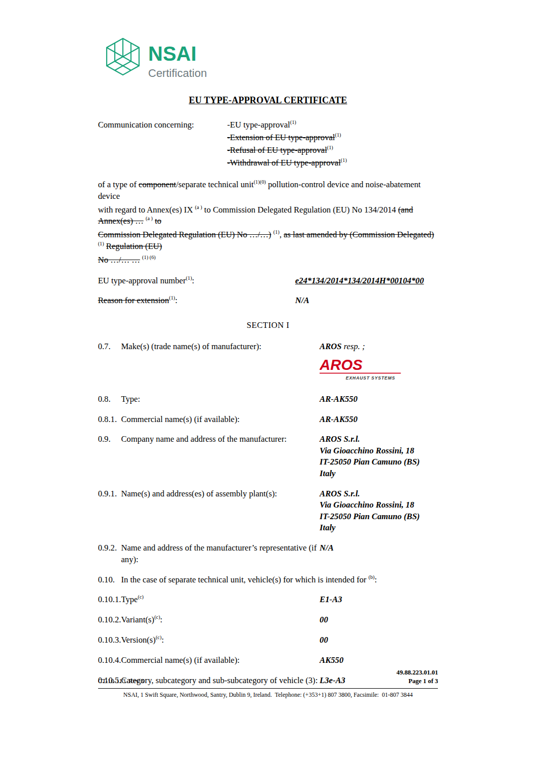NSAI Certification
EU TYPE-APPROVAL CERTIFICATE
| Communication concerning: | -EU type-approval (1) -Extension of EU type-approval (1) -Refusal of EU type-approval (1) -Withdrawal of EU type-approval (1) |
of a type of component/separate technical unit(1)(0) pollution-control device and noise-abatement device
with regard to Annex(es) IX (a ) to Commission Delegated Regulation (EU) No 134/2014 (and Annex(es) … (a ) to
Commission Delegated Regulation (EU) No …/…) (1), as last amended by (Commission Delegated) (1) Regulation (EU)
No …/… … (1) (6)
| EU type-approval number (1) : | e24*134/2014*134/2014H*00104*00 |
| Reason for extension (1) : | N/A |
SECTION I
| 0.7. | Make(s) (trade name(s) of manufacturer): | AROS resp. ; AROS EXHAUST SYSTEMS |
| 0.8. | Type: | AR-AK550 |
| 0.8.1. | Commercial name(s) (if available): | AR-AK550 |
| 0.9. | Company name and address of the manufacturer: | AROS S.r.l. Via Gioacchino Rossini, 18 IT-25050 Pian Camuno (BS) Italy |
| 0.9.1. | Name(s) and address(es) of assembly plant(s): | AROS S.r.l. Via Gioacchino Rossini, 18 IT-25050 Pian Camuno (BS) Italy |
| 0.9.2. | Name and address of the manufacturer’s representative (if any): | N/A |
| 0.10. | In the case of separate technical unit, vehicle(s) for which is intended for (b) : |
| 0.10.1. | Type (c) | E1-A3 |
| 0.10.2. | Variant(s) (c) : | 00 |
| 0.10.3. | Version(s) (c) : | 00 |
| 0.10.4. | Commercial name(s) (if available): | AK550 |
| 0.10.5. | Category, subcategory and sub-subcategory of vehicle (3): | L3e-A3 |
CT-10-113 Rev 3
49.88.223.01.01
Page 1 of 3
NSAI, 1 Swift Square, Northwood, Santry, Dublin 9, Ireland. Telephone: (+353+1) 807 3800, Facsimile: 01-807 3844